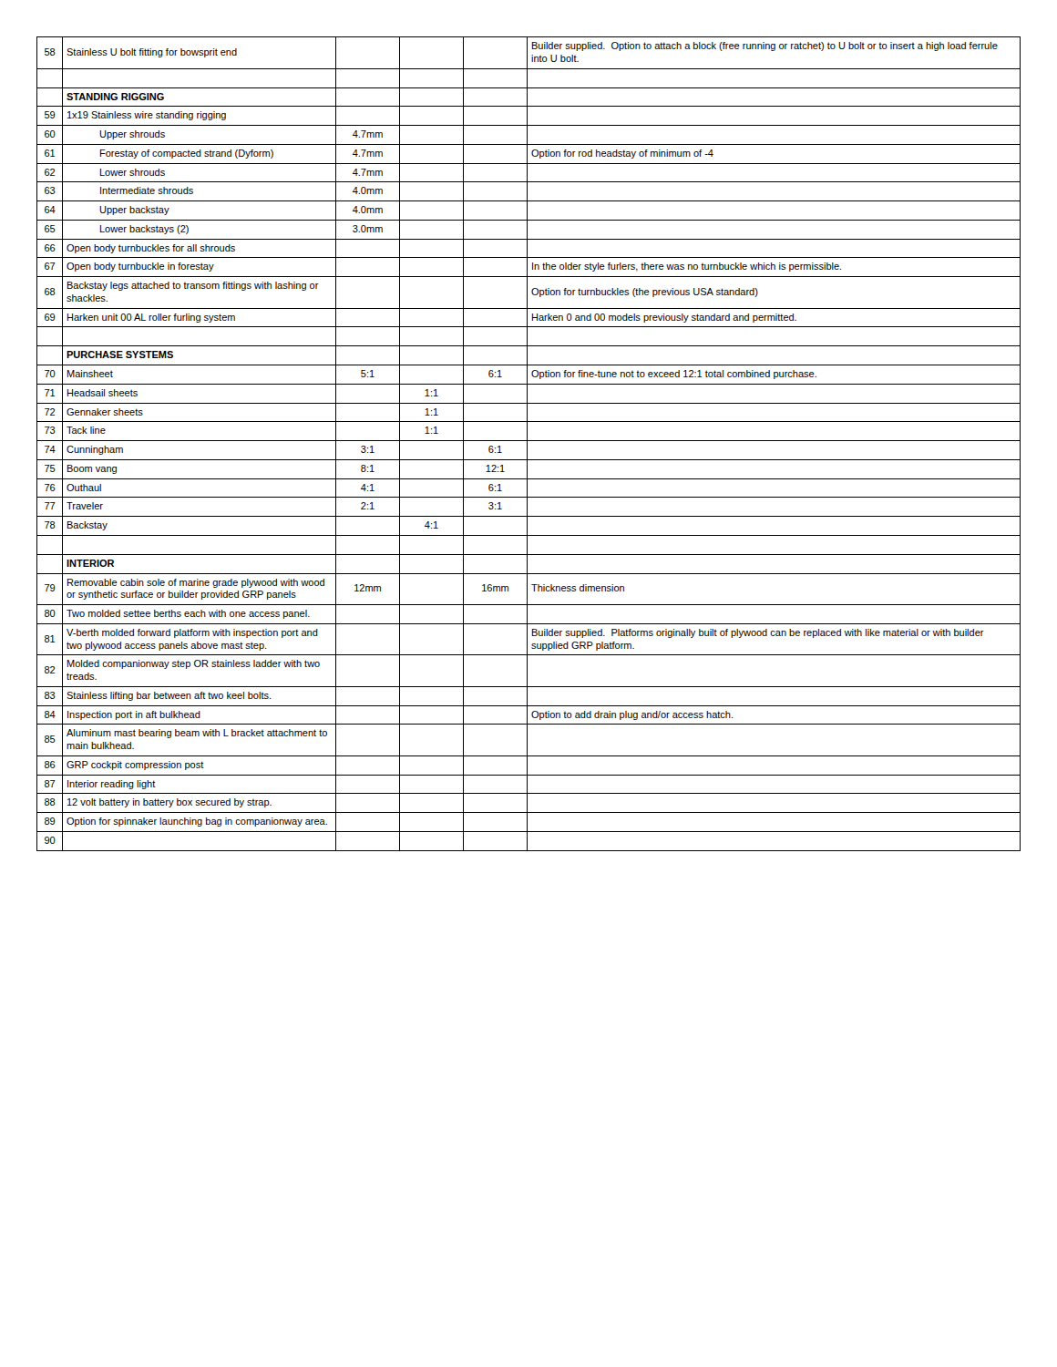| 58 | Stainless U bolt fitting for bowsprit end | | | | Builder supplied. Option to attach a block (free running or ratchet) to U bolt or to insert a high load ferrule into U bolt. |
| | STANDING RIGGING | | | | |
| 59 | 1x19 Stainless wire standing rigging | | | | |
| 60 | Upper shrouds | 4.7mm | | | |
| 61 | Forestay of compacted strand (Dyform) | 4.7mm | | | Option for rod headstay of minimum of -4 |
| 62 | Lower shrouds | 4.7mm | | | |
| 63 | Intermediate shrouds | 4.0mm | | | |
| 64 | Upper backstay | 4.0mm | | | |
| 65 | Lower backstays (2) | 3.0mm | | | |
| 66 | Open body turnbuckles for all shrouds | | | | |
| 67 | Open body turnbuckle in forestay | | | | In the older style furlers, there was no turnbuckle which is permissible. |
| 68 | Backstay legs attached to transom fittings with lashing or shackles. | | | | Option for turnbuckles (the previous USA standard) |
| 69 | Harken unit 00 AL roller furling system | | | | Harken 0 and 00 models previously standard and permitted. |
| | PURCHASE SYSTEMS | | | | |
| 70 | Mainsheet | 5:1 | | 6:1 | Option for fine-tune not to exceed 12:1 total combined purchase. |
| 71 | Headsail sheets | | 1:1 | | |
| 72 | Gennaker sheets | | 1:1 | | |
| 73 | Tack line | | 1:1 | | |
| 74 | Cunningham | 3:1 | | 6:1 | |
| 75 | Boom vang | 8:1 | | 12:1 | |
| 76 | Outhaul | 4:1 | | 6:1 | |
| 77 | Traveler | 2:1 | | 3:1 | |
| 78 | Backstay | | 4:1 | | |
| | INTERIOR | | | | |
| 79 | Removable cabin sole of marine grade plywood with wood or synthetic surface or builder provided GRP panels | 12mm | | 16mm | Thickness dimension |
| 80 | Two molded settee berths each with one access panel. | | | | |
| 81 | V-berth molded forward platform with inspection port and two plywood access panels above mast step. | | | | Builder supplied. Platforms originally built of plywood can be replaced with like material or with builder supplied GRP platform. |
| 82 | Molded companionway step OR stainless ladder with two treads. | | | | |
| 83 | Stainless lifting bar between aft two keel bolts. | | | | |
| 84 | Inspection port in aft bulkhead | | | | Option to add drain plug and/or access hatch. |
| 85 | Aluminum mast bearing beam with L bracket attachment to main bulkhead. | | | | |
| 86 | GRP cockpit compression post | | | | |
| 87 | Interior reading light | | | | |
| 88 | 12 volt battery in battery box secured by strap. | | | | |
| 89 | Option for spinnaker launching bag in companionway area. | | | | |
| 90 | | | | | |